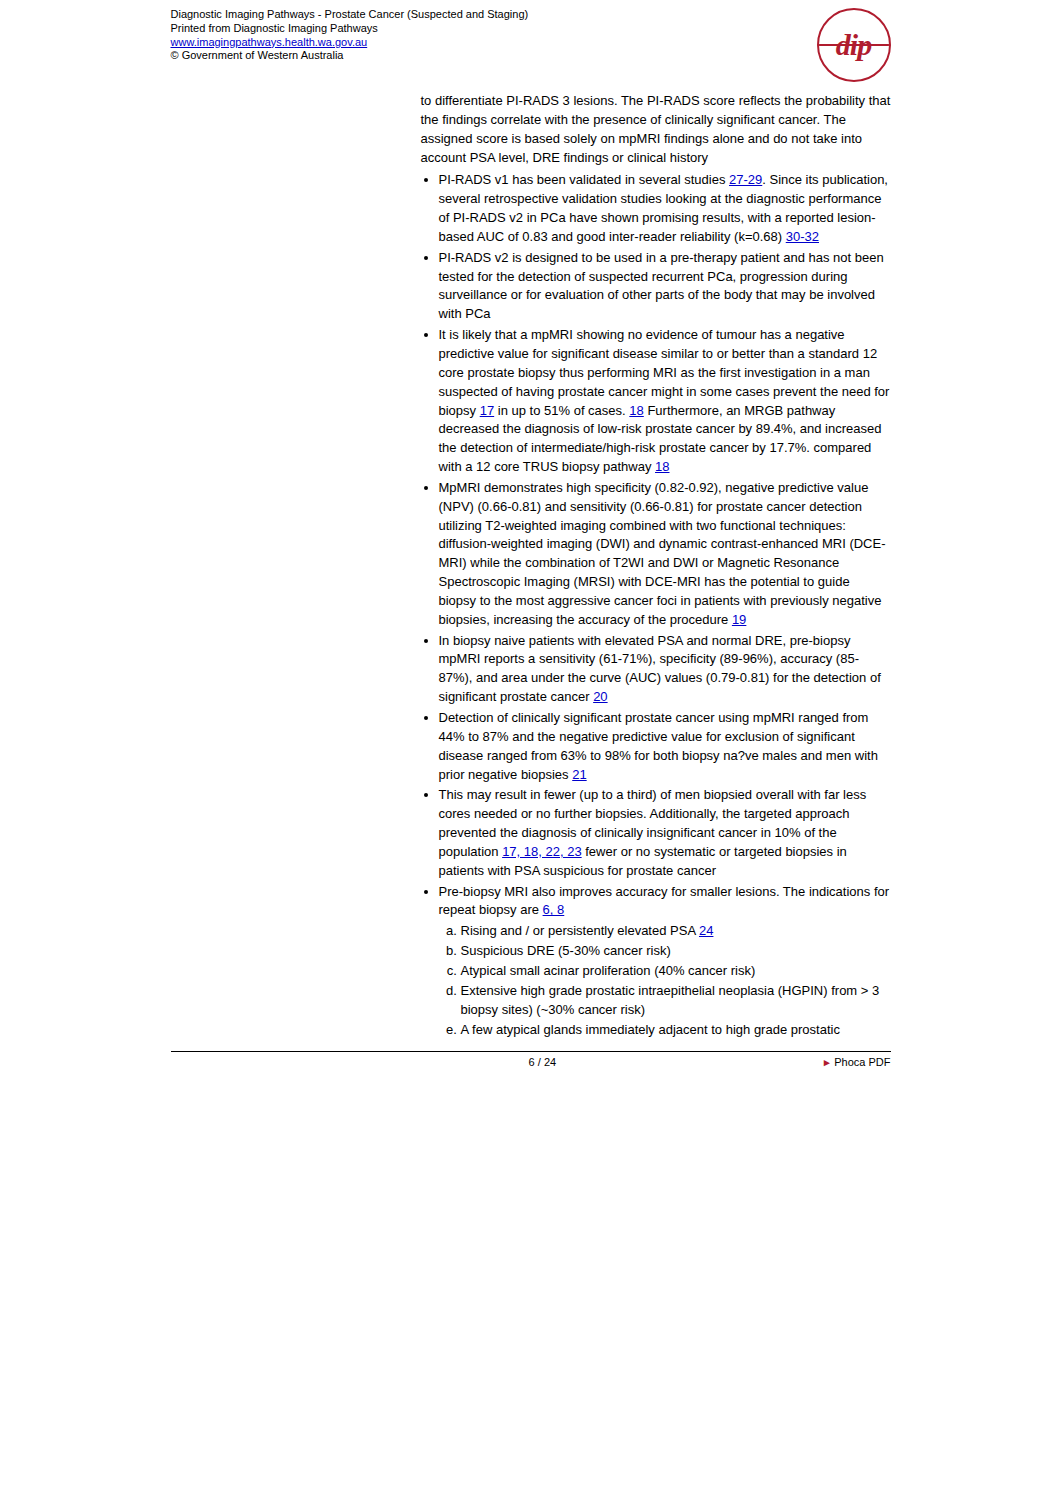Diagnostic Imaging Pathways - Prostate Cancer (Suspected and Staging)
Printed from Diagnostic Imaging Pathways
www.imagingpathways.health.wa.gov.au
© Government of Western Australia
dip
to differentiate PI-RADS 3 lesions. The PI-RADS score reflects the probability that the findings correlate with the presence of clinically significant cancer. The assigned score is based solely on mpMRI findings alone and do not take into account PSA level, DRE findings or clinical history
PI-RADS v1 has been validated in several studies 27-29. Since its publication, several retrospective validation studies looking at the diagnostic performance of PI-RADS v2 in PCa have shown promising results, with a reported lesion-based AUC of 0.83 and good inter-reader reliability (k=0.68) 30-32
PI-RADS v2 is designed to be used in a pre-therapy patient and has not been tested for the detection of suspected recurrent PCa, progression during surveillance or for evaluation of other parts of the body that may be involved with PCa
It is likely that a mpMRI showing no evidence of tumour has a negative predictive value for significant disease similar to or better than a standard 12 core prostate biopsy thus performing MRI as the first investigation in a man suspected of having prostate cancer might in some cases prevent the need for biopsy 17 in up to 51% of cases. 18 Furthermore, an MRGB pathway decreased the diagnosis of low-risk prostate cancer by 89.4%, and increased the detection of intermediate/high-risk prostate cancer by 17.7%. compared with a 12 core TRUS biopsy pathway 18
MpMRI demonstrates high specificity (0.82-0.92), negative predictive value (NPV) (0.66-0.81) and sensitivity (0.66-0.81) for prostate cancer detection utilizing T2-weighted imaging combined with two functional techniques: diffusion-weighted imaging (DWI) and dynamic contrast-enhanced MRI (DCE-MRI) while the combination of T2WI and DWI or Magnetic Resonance Spectroscopic Imaging (MRSI) with DCE-MRI has the potential to guide biopsy to the most aggressive cancer foci in patients with previously negative biopsies, increasing the accuracy of the procedure 19
In biopsy naive patients with elevated PSA and normal DRE, pre-biopsy mpMRI reports a sensitivity (61-71%), specificity (89-96%), accuracy (85-87%), and area under the curve (AUC) values (0.79-0.81) for the detection of significant prostate cancer 20
Detection of clinically significant prostate cancer using mpMRI ranged from 44% to 87% and the negative predictive value for exclusion of significant disease ranged from 63% to 98% for both biopsy na?ve males and men with prior negative biopsies 21
This may result in fewer (up to a third) of men biopsied overall with far less cores needed or no further biopsies. Additionally, the targeted approach prevented the diagnosis of clinically insignificant cancer in 10% of the population 17, 18, 22, 23 fewer or no systematic or targeted biopsies in patients with PSA suspicious for prostate cancer
Pre-biopsy MRI also improves accuracy for smaller lesions. The indications for repeat biopsy are 6, 8
Rising and / or persistently elevated PSA 24
Suspicious DRE (5-30% cancer risk)
Atypical small acinar proliferation (40% cancer risk)
Extensive high grade prostatic intraepithelial neoplasia (HGPIN) from > 3 biopsy sites) (~30% cancer risk)
A few atypical glands immediately adjacent to high grade prostatic
6 / 24
▸Phoca PDF